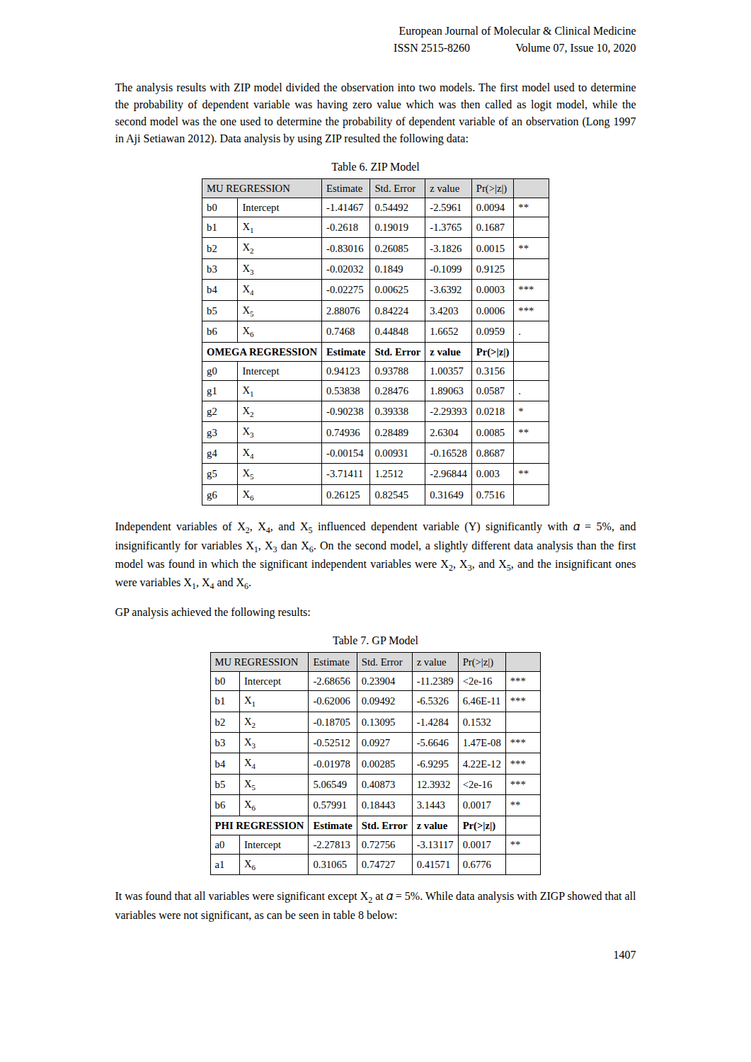European Journal of Molecular & Clinical Medicine ISSN 2515-8260 Volume 07, Issue 10, 2020
The analysis results with ZIP model divided the observation into two models. The first model used to determine the probability of dependent variable was having zero value which was then called as logit model, while the second model was the one used to determine the probability of dependent variable of an observation (Long 1997 in Aji Setiawan 2012). Data analysis by using ZIP resulted the following data:
Table 6. ZIP Model
| MU REGRESSION | Estimate | Std. Error | z value | Pr(>/z/) | |
| --- | --- | --- | --- | --- | --- |
| b0 | Intercept | -1.41467 | 0.54492 | -2.5961 | 0.0094 | ** |
| b1 | X 1 | -0.2618 | 0.19019 | -1.3765 | 0.1687 | |
| b2 | X 2 | -0.83016 | 0.26085 | -3.1826 | 0.0015 | ** |
| b3 | X 3 | -0.02032 | 0.1849 | -0.1099 | 0.9125 | |
| b4 | X 4 | -0.02275 | 0.00625 | -3.6392 | 0.0003 | *** |
| b5 | X 5 | 2.88076 | 0.84224 | 3.4203 | 0.0006 | *** |
| b6 | X 6 | 0.7468 | 0.44848 | 1.6652 | 0.0959 | . |
| OMEGA REGRESSION | Estimate | Std. Error | z value | Pr(>/z/) | |
| g0 | Intercept | 0.94123 | 0.93788 | 1.00357 | 0.3156 | |
| g1 | X 1 | 0.53838 | 0.28476 | 1.89063 | 0.0587 | . |
| g2 | X 2 | -0.90238 | 0.39338 | -2.29393 | 0.0218 | * |
| g3 | X 3 | 0.74936 | 0.28489 | 2.6304 | 0.0085 | ** |
| g4 | X 4 | -0.00154 | 0.00931 | -0.16528 | 0.8687 | |
| g5 | X 5 | -3.71411 | 1.2512 | -2.96844 | 0.003 | ** |
| g6 | X 6 | 0.26125 | 0.82545 | 0.31649 | 0.7516 | |
Independent variables of X2, X4, and X5 influenced dependent variable (Y) significantly with 𝛼 = 5%, and insignificantly for variables X1, X3 dan X6. On the second model, a slightly different data analysis than the first model was found in which the significant independent variables were X2, X3, and X5, and the insignificant ones were variables X1, X4 and X6.
GP analysis achieved the following results:
Table 7. GP Model
| MU REGRESSION | Estimate | Std. Error | z value | Pr(>/z/) | |
| --- | --- | --- | --- | --- | --- |
| b0 | Intercept | -2.68656 | 0.23904 | -11.2389 | <2e-16 | *** |
| b1 | X 1 | -0.62006 | 0.09492 | -6.5326 | 6.46E-11 | *** |
| b2 | X 2 | -0.18705 | 0.13095 | -1.4284 | 0.1532 | |
| b3 | X 3 | -0.52512 | 0.0927 | -5.6646 | 1.47E-08 | *** |
| b4 | X 4 | -0.01978 | 0.00285 | -6.9295 | 4.22E-12 | *** |
| b5 | X 5 | 5.06549 | 0.40873 | 12.3932 | <2e-16 | *** |
| b6 | X 6 | 0.57991 | 0.18443 | 3.1443 | 0.0017 | ** |
| PHI REGRESSION | Estimate | Std. Error | z value | Pr(>/z/) | |
| a0 | Intercept | -2.27813 | 0.72756 | -3.13117 | 0.0017 | ** |
| a1 | X 6 | 0.31065 | 0.74727 | 0.41571 | 0.6776 | |
It was found that all variables were significant except X2 at 𝛼 = 5%. While data analysis with ZIGP showed that all variables were not significant, as can be seen in table 8 below:
1407